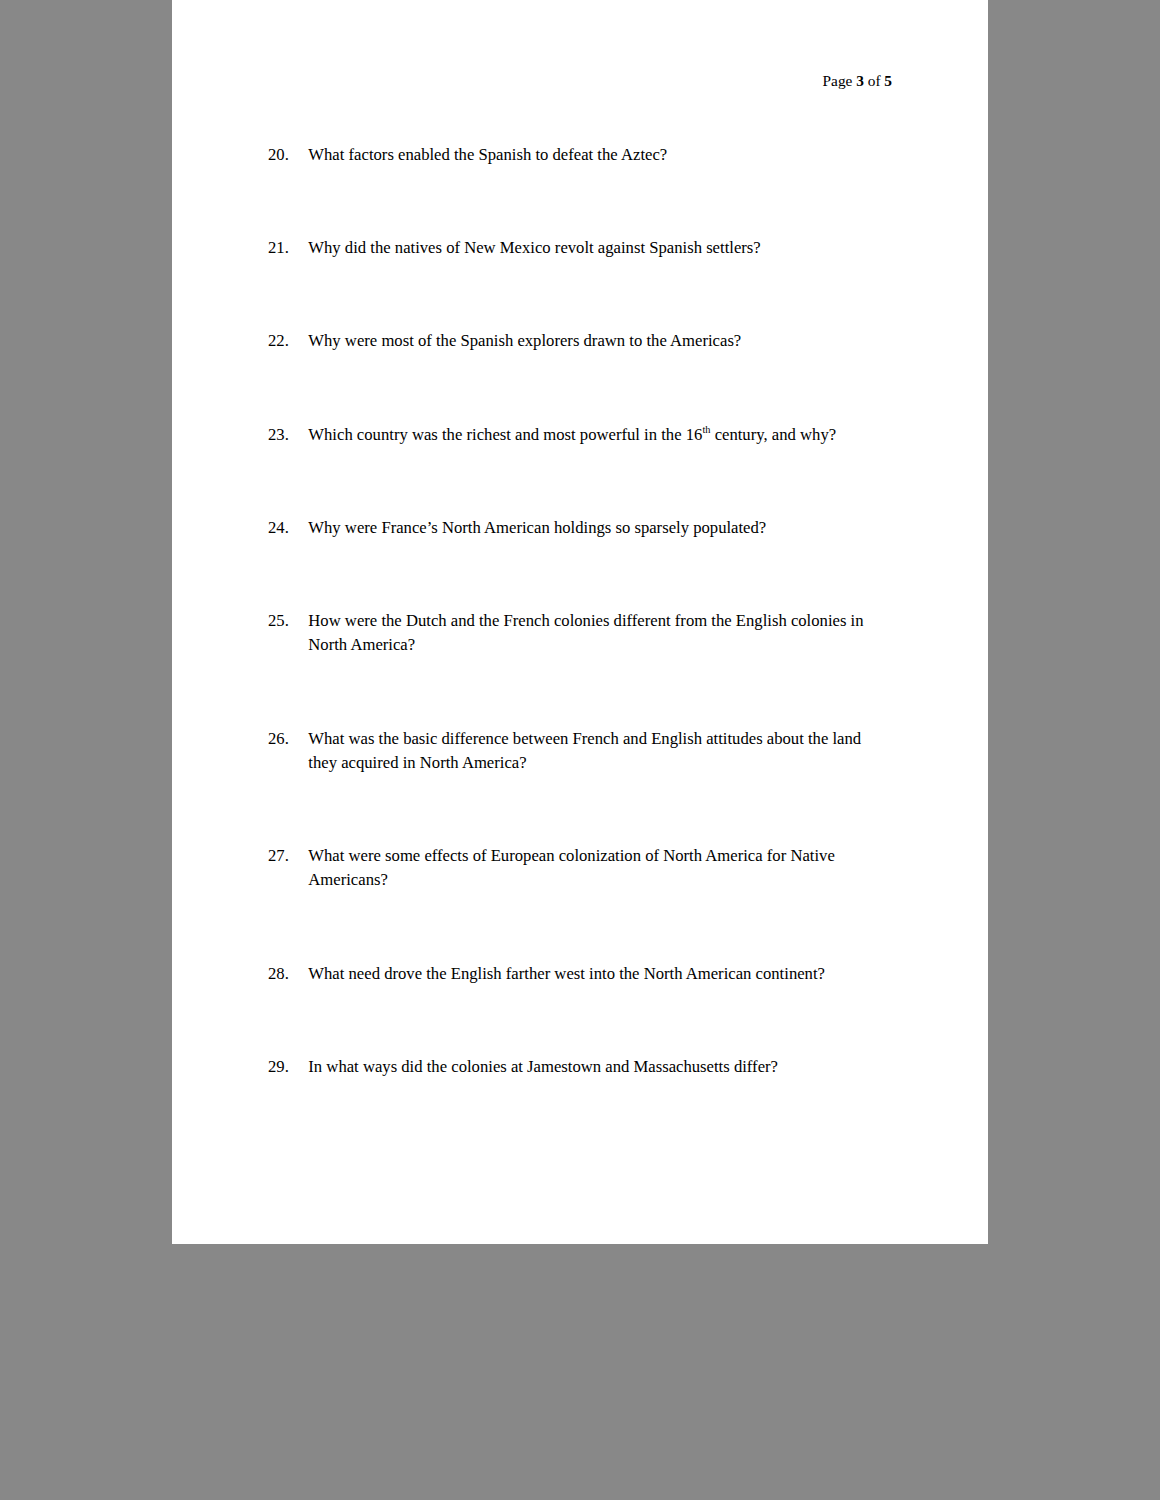Page 3 of 5
What factors enabled the Spanish to defeat the Aztec?
Why did the natives of New Mexico revolt against Spanish settlers?
Why were most of the Spanish explorers drawn to the Americas?
Which country was the richest and most powerful in the 16th century, and why?
Why were France’s North American holdings so sparsely populated?
How were the Dutch and the French colonies different from the English colonies in North America?
What was the basic difference between French and English attitudes about the land they acquired in North America?
What were some effects of European colonization of North America for Native Americans?
What need drove the English farther west into the North American continent?
In what ways did the colonies at Jamestown and Massachusetts differ?